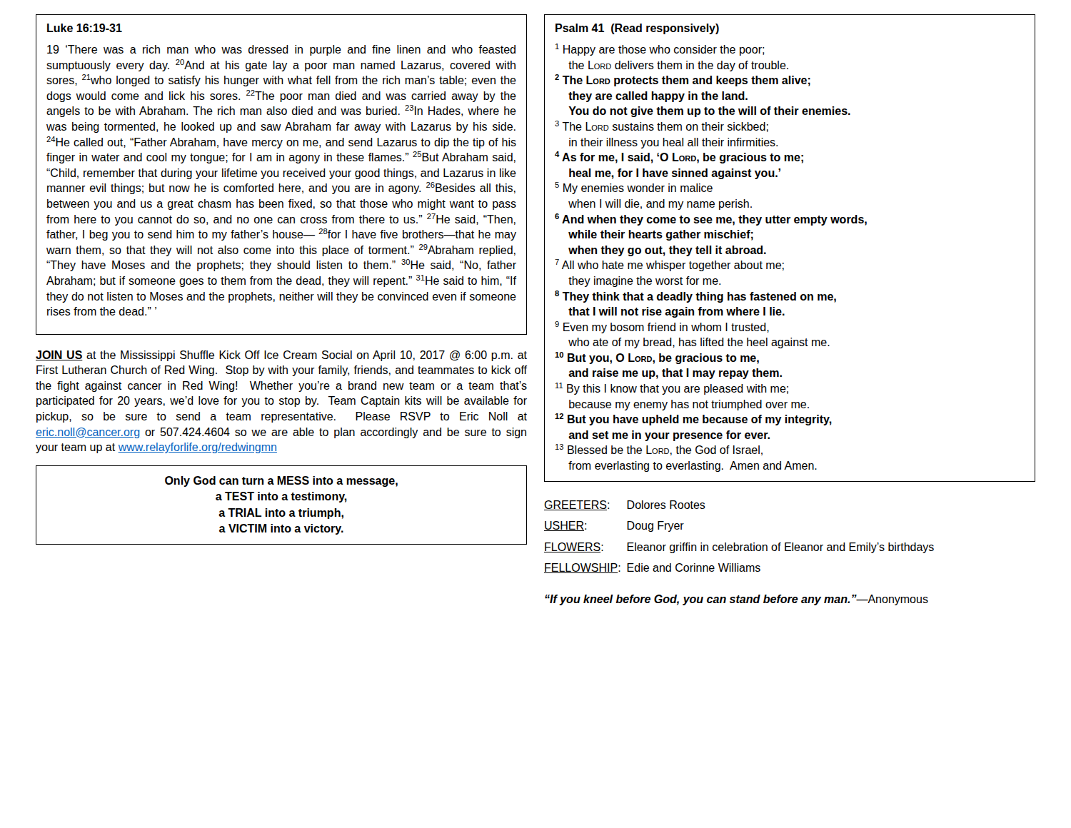Luke 16:19-31
19 ‘There was a rich man who was dressed in purple and fine linen and who feasted sumptuously every day. 20And at his gate lay a poor man named Lazarus, covered with sores, 21who longed to satisfy his hunger with what fell from the rich man’s table; even the dogs would come and lick his sores. 22The poor man died and was carried away by the angels to be with Abraham. The rich man also died and was buried. 23In Hades, where he was being tormented, he looked up and saw Abraham far away with Lazarus by his side. 24He called out, “Father Abraham, have mercy on me, and send Lazarus to dip the tip of his finger in water and cool my tongue; for I am in agony in these flames.” 25But Abraham said, “Child, remember that during your lifetime you received your good things, and Lazarus in like manner evil things; but now he is comforted here, and you are in agony. 26Besides all this, between you and us a great chasm has been fixed, so that those who might want to pass from here to you cannot do so, and no one can cross from there to us.” 27He said, “Then, father, I beg you to send him to my father’s house— 28for I have five brothers—that he may warn them, so that they will not also come into this place of torment.” 29Abraham replied, “They have Moses and the prophets; they should listen to them.” 30He said, “No, father Abraham; but if someone goes to them from the dead, they will repent.” 31He said to him, “If they do not listen to Moses and the prophets, neither will they be convinced even if someone rises from the dead.” ’
JOIN US at the Mississippi Shuffle Kick Off Ice Cream Social on April 10, 2017 @ 6:00 p.m. at First Lutheran Church of Red Wing. Stop by with your family, friends, and teammates to kick off the fight against cancer in Red Wing! Whether you’re a brand new team or a team that’s participated for 20 years, we’d love for you to stop by. Team Captain kits will be available for pickup, so be sure to send a team representative. Please RSVP to Eric Noll at eric.noll@cancer.org or 507.424.4604 so we are able to plan accordingly and be sure to sign your team up at www.relayforlife.org/redwingmn
Only God can turn a MESS into a message,
a TEST into a testimony,
a TRIAL into a triumph,
a VICTIM into a victory.
Psalm 41 (Read responsively)
1 Happy are those who consider the poor; the Lord delivers them in the day of trouble.
2 The Lord protects them and keeps them alive; they are called happy in the land. You do not give them up to the will of their enemies.
3 The Lord sustains them on their sickbed; in their illness you heal all their infirmities.
4 As for me, I said, ‘O Lord, be gracious to me; heal me, for I have sinned against you.’
5 My enemies wonder in malice when I will die, and my name perish.
6 And when they come to see me, they utter empty words, while their hearts gather mischief; when they go out, they tell it abroad.
7 All who hate me whisper together about me; they imagine the worst for me.
8 They think that a deadly thing has fastened on me, that I will not rise again from where I lie.
9 Even my bosom friend in whom I trusted, who ate of my bread, has lifted the heel against me.
10 But you, O Lord, be gracious to me, and raise me up, that I may repay them.
11 By this I know that you are pleased with me; because my enemy has not triumphed over me.
12 But you have upheld me because of my integrity, and set me in your presence for ever.
13 Blessed be the Lord, the God of Israel, from everlasting to everlasting. Amen and Amen.
| GREETERS : | Dolores Rootes |
| USHER : | Doug Fryer |
| FLOWERS : | Eleanor griffin in celebration of Eleanor and Emily’s birthdays |
| FELLOWSHIP : | Edie and Corinne Williams |
“If you kneel before God, you can stand before any man.”—Anonymous